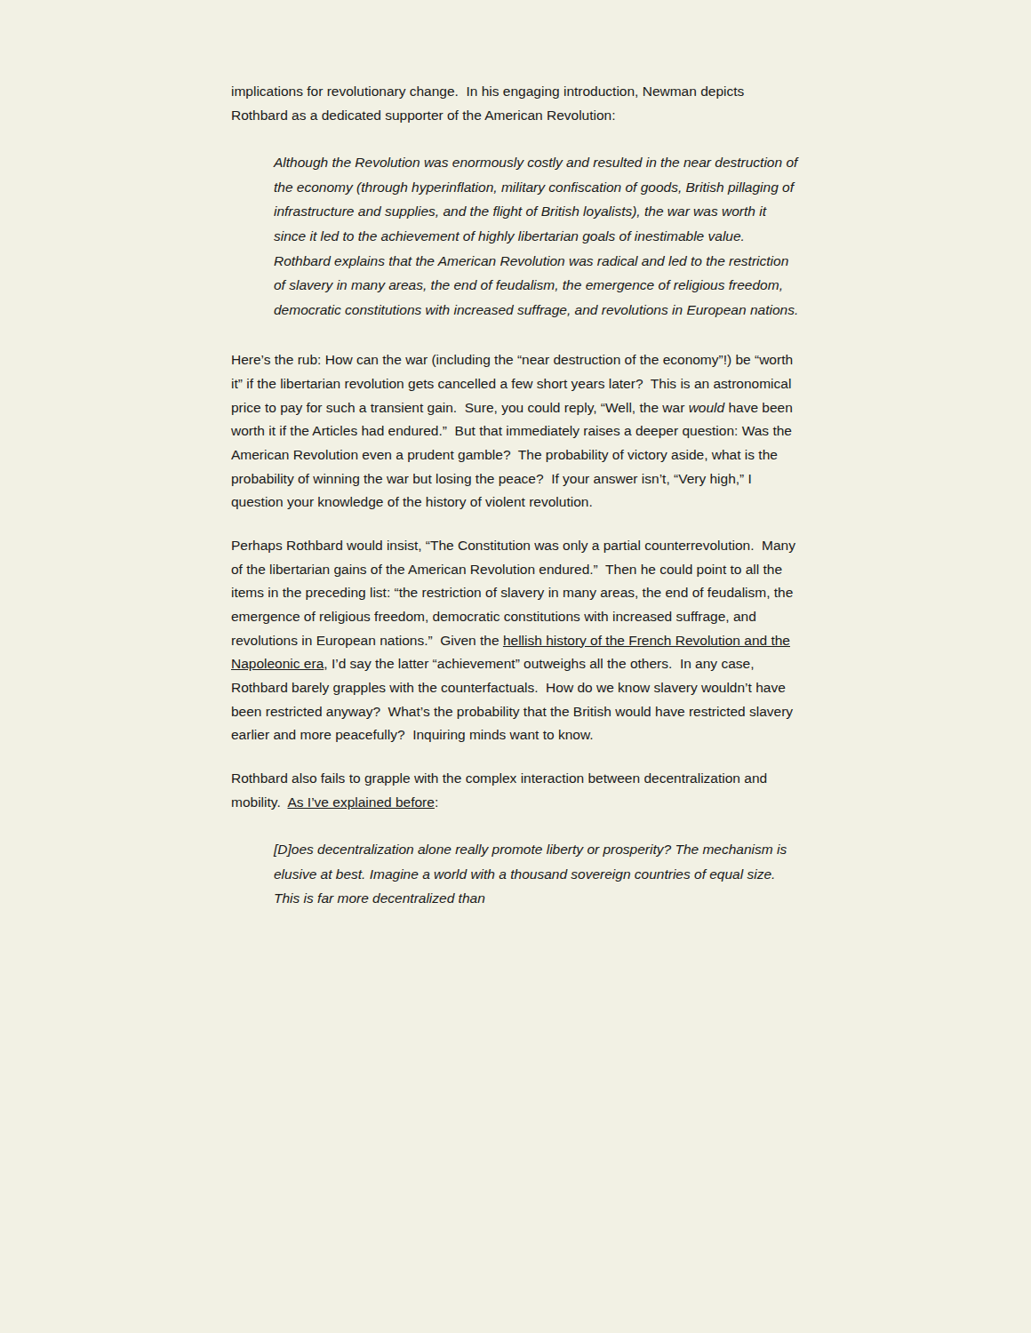implications for revolutionary change. In his engaging introduction, Newman depicts Rothbard as a dedicated supporter of the American Revolution:
Although the Revolution was enormously costly and resulted in the near destruction of the economy (through hyperinflation, military confiscation of goods, British pillaging of infrastructure and supplies, and the flight of British loyalists), the war was worth it since it led to the achievement of highly libertarian goals of inestimable value. Rothbard explains that the American Revolution was radical and led to the restriction of slavery in many areas, the end of feudalism, the emergence of religious freedom, democratic constitutions with increased suffrage, and revolutions in European nations.
Here’s the rub: How can the war (including the “near destruction of the economy”!) be “worth it” if the libertarian revolution gets cancelled a few short years later? This is an astronomical price to pay for such a transient gain. Sure, you could reply, “Well, the war would have been worth it if the Articles had endured.” But that immediately raises a deeper question: Was the American Revolution even a prudent gamble? The probability of victory aside, what is the probability of winning the war but losing the peace? If your answer isn’t, “Very high,” I question your knowledge of the history of violent revolution.
Perhaps Rothbard would insist, “The Constitution was only a partial counterrevolution. Many of the libertarian gains of the American Revolution endured.” Then he could point to all the items in the preceding list: “the restriction of slavery in many areas, the end of feudalism, the emergence of religious freedom, democratic constitutions with increased suffrage, and revolutions in European nations.” Given the hellish history of the French Revolution and the Napoleonic era, I’d say the latter “achievement” outweighs all the others. In any case, Rothbard barely grapples with the counterfactuals. How do we know slavery wouldn’t have been restricted anyway? What’s the probability that the British would have restricted slavery earlier and more peacefully? Inquiring minds want to know.
Rothbard also fails to grapple with the complex interaction between decentralization and mobility. As I’ve explained before:
[D]oes decentralization alone really promote liberty or prosperity? The mechanism is elusive at best. Imagine a world with a thousand sovereign countries of equal size. This is far more decentralized than